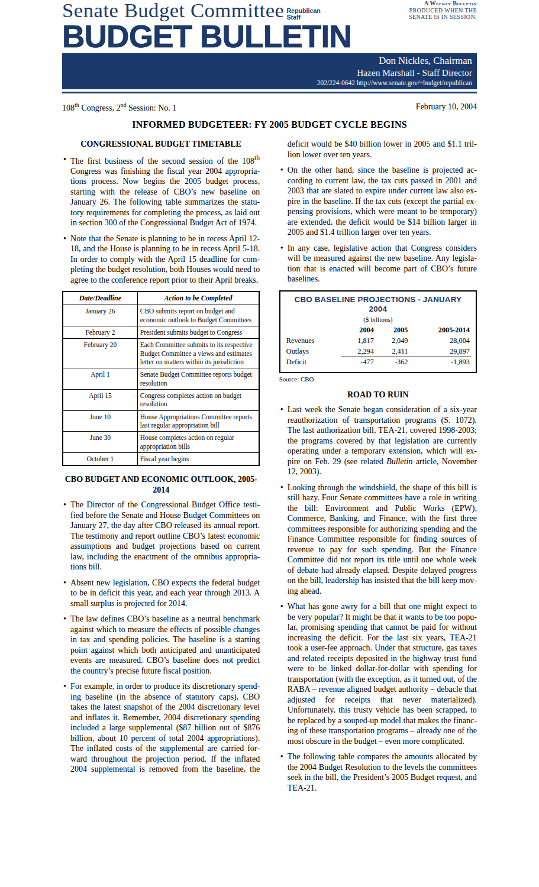Senate Budget Committee Republican
Staff
A Weekly Bulletin
PRODUCED WHEN THE
SENATE IS IN SESSION.
BUDGET BULLETIN
Don Nickles, Chairman
Hazen Marshall - Staff Director
202/224-0642 http://www.senate.gov/~budget/republican
108th Congress, 2nd Session: No. 1
February 10, 2004
INFORMED BUDGETEER: FY 2005 BUDGET CYCLE BEGINS
CONGRESSIONAL BUDGET TIMETABLE
The first business of the second session of the 108th Congress was finishing the fiscal year 2004 appropriations process. Now begins the 2005 budget process, starting with the release of CBO’s new baseline on January 26. The following table summarizes the statutory requirements for completing the process, as laid out in section 300 of the Congressional Budget Act of 1974.
Note that the Senate is planning to be in recess April 12-18, and the House is planning to be in recess April 5-18. In order to comply with the April 15 deadline for completing the budget resolution, both Houses would need to agree to the conference report prior to their April breaks.
| Date/Deadline | Action to be Completed |
| --- | --- |
| January 26 | CBO submits report on budget and economic outlook to Budget Committees |
| February 2 | President submits budget to Congress |
| February 20 | Each Committee submits to its respective Budget Committee a views and estimates letter on matters within its jurisdiction |
| April 1 | Senate Budget Committee reports budget resolution |
| April 15 | Congress completes action on budget resolution |
| June 10 | House Appropriations Committee reports last regular appropriation bill |
| June 30 | House completes action on regular appropriation bills |
| October 1 | Fiscal year begins |
CBO BUDGET AND ECONOMIC OUTLOOK, 2005-2014
The Director of the Congressional Budget Office testified before the Senate and House Budget Committees on January 27, the day after CBO released its annual report. The testimony and report outline CBO’s latest economic assumptions and budget projections based on current law, including the enactment of the omnibus appropriations bill.
Absent new legislation, CBO expects the federal budget to be in deficit this year, and each year through 2013. A small surplus is projected for 2014.
The law defines CBO’s baseline as a neutral benchmark against which to measure the effects of possible changes in tax and spending policies. The baseline is a starting point against which both anticipated and unanticipated events are measured. CBO’s baseline does not predict the country’s precise future fiscal position.
For example, in order to produce its discretionary spending baseline (in the absence of statutory caps), CBO takes the latest snapshot of the 2004 discretionary level and inflates it. Remember, 2004 discretionary spending included a large supplemental ($87 billion out of $876 billion, about 10 percent of total 2004 appropriations). The inflated costs of the supplemental are carried forward throughout the projection period. If the inflated 2004 supplemental is removed from the baseline, the deficit would be $40 billion lower in 2005 and $1.1 trillion lower over ten years.
On the other hand, since the baseline is projected according to current law, the tax cuts passed in 2001 and 2003 that are slated to expire under current law also expire in the baseline. If the tax cuts (except the partial expensing provisions, which were meant to be temporary) are extended, the deficit would be $14 billion larger in 2005 and $1.4 trillion larger over ten years.
In any case, legislative action that Congress considers will be measured against the new baseline. Any legislation that is enacted will become part of CBO’s future baselines.
CBO BASELINE PROJECTIONS - JANUARY 2004
($ billions)
| | 2004 | 2005 | 2005-2014 |
| --- | --- | --- | --- |
| Revenues | 1,817 | 2,049 | 28,004 |
| Outlays | 2,294 | 2,411 | 29,897 |
| Deficit | -477 | -362 | -1,893 |
Source: CBO
ROAD TO RUIN
Last week the Senate began consideration of a six-year reauthorization of transportation programs (S. 1072). The last authorization bill, TEA-21, covered 1998-2003; the programs covered by that legislation are currently operating under a temporary extension, which will expire on Feb. 29 (see related Bulletin article, November 12, 2003).
Looking through the windshield, the shape of this bill is still hazy. Four Senate committees have a role in writing the bill: Environment and Public Works (EPW), Commerce, Banking, and Finance, with the first three committees responsible for authorizing spending and the Finance Committee responsible for finding sources of revenue to pay for such spending. But the Finance Committee did not report its title until one whole week of debate had already elapsed. Despite delayed progress on the bill, leadership has insisted that the bill keep moving ahead.
What has gone awry for a bill that one might expect to be very popular? It might be that it wants to be too popular, promising spending that cannot be paid for without increasing the deficit. For the last six years, TEA-21 took a user-fee approach. Under that structure, gas taxes and related receipts deposited in the highway trust fund were to be linked dollar-for-dollar with spending for transportation (with the exception, as it turned out, of the RABA – revenue aligned budget authority – debacle that adjusted for receipts that never materialized). Unfortunately, this trusty vehicle has been scrapped, to be replaced by a souped-up model that makes the financing of these transportation programs – already one of the most obscure in the budget – even more complicated.
The following table compares the amounts allocated by the 2004 Budget Resolution to the levels the committees seek in the bill, the President’s 2005 Budget request, and TEA-21.